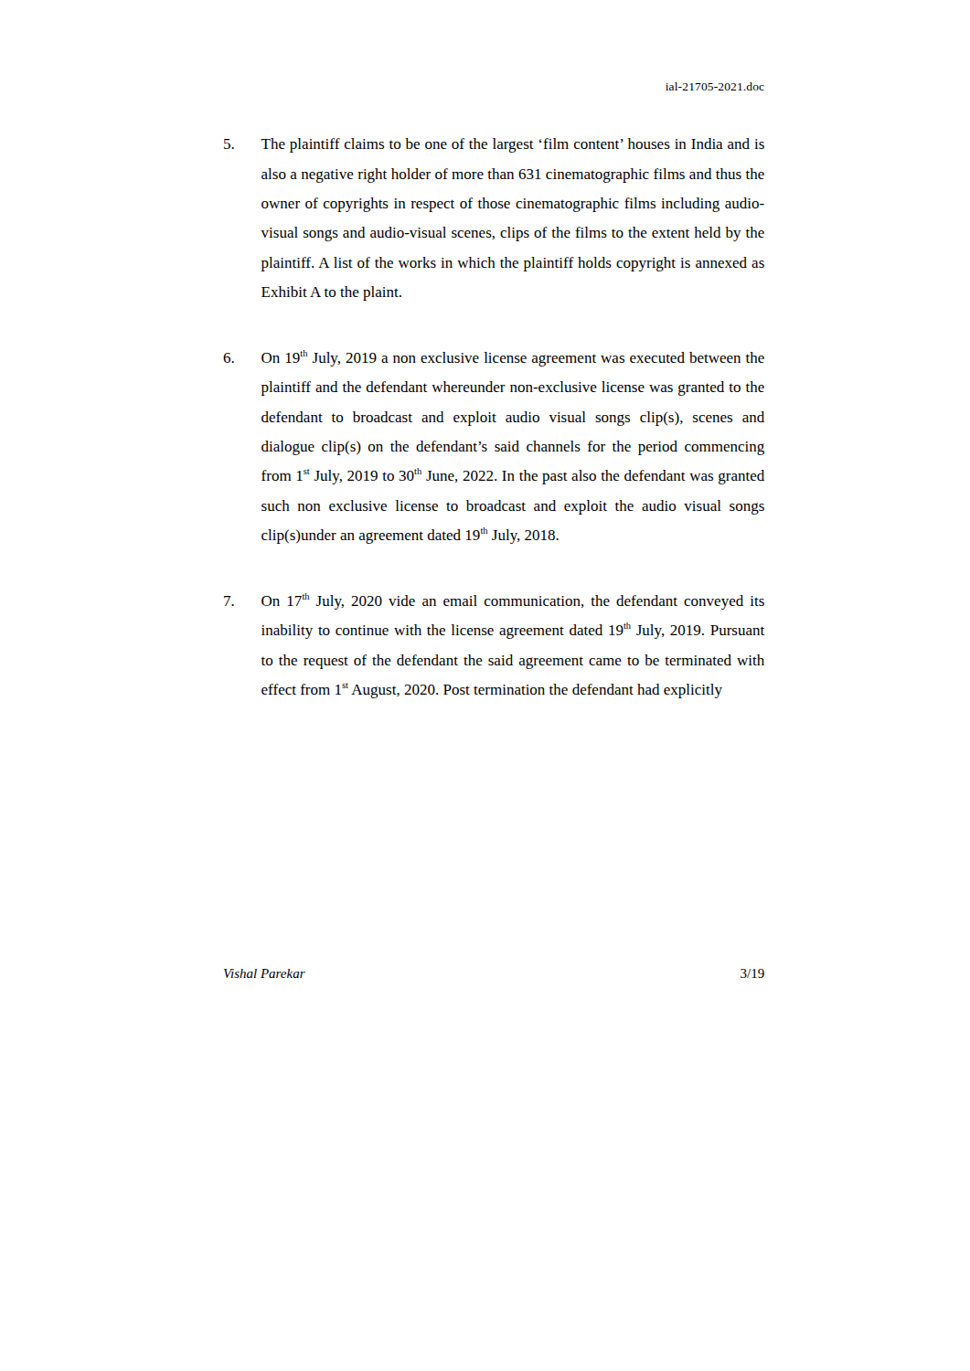ial-21705-2021.doc
5.
The plaintiff claims to be one of the largest ‘film content’ houses in India and is also a negative right holder of more than 631 cinematographic films and thus the owner of copyrights in respect of those cinematographic films including audio-visual songs and audio-visual scenes, clips of the films to the extent held by the plaintiff. A list of the works in which the plaintiff holds copyright is annexed as Exhibit A to the plaint.
6.
On 19th July, 2019 a non exclusive license agreement was executed between the plaintiff and the defendant whereunder non-exclusive license was granted to the defendant to broadcast and exploit audio visual songs clip(s), scenes and dialogue clip(s) on the defendant’s said channels for the period commencing from 1st July, 2019 to 30th June, 2022. In the past also the defendant was granted such non exclusive license to broadcast and exploit the audio visual songs clip(s)under an agreement dated 19th July, 2018.
7.
On 17th July, 2020 vide an email communication, the defendant conveyed its inability to continue with the license agreement dated 19th July, 2019. Pursuant to the request of the defendant the said agreement came to be terminated with effect from 1st August, 2020. Post termination the defendant had explicitly
Vishal Parekar
3/19